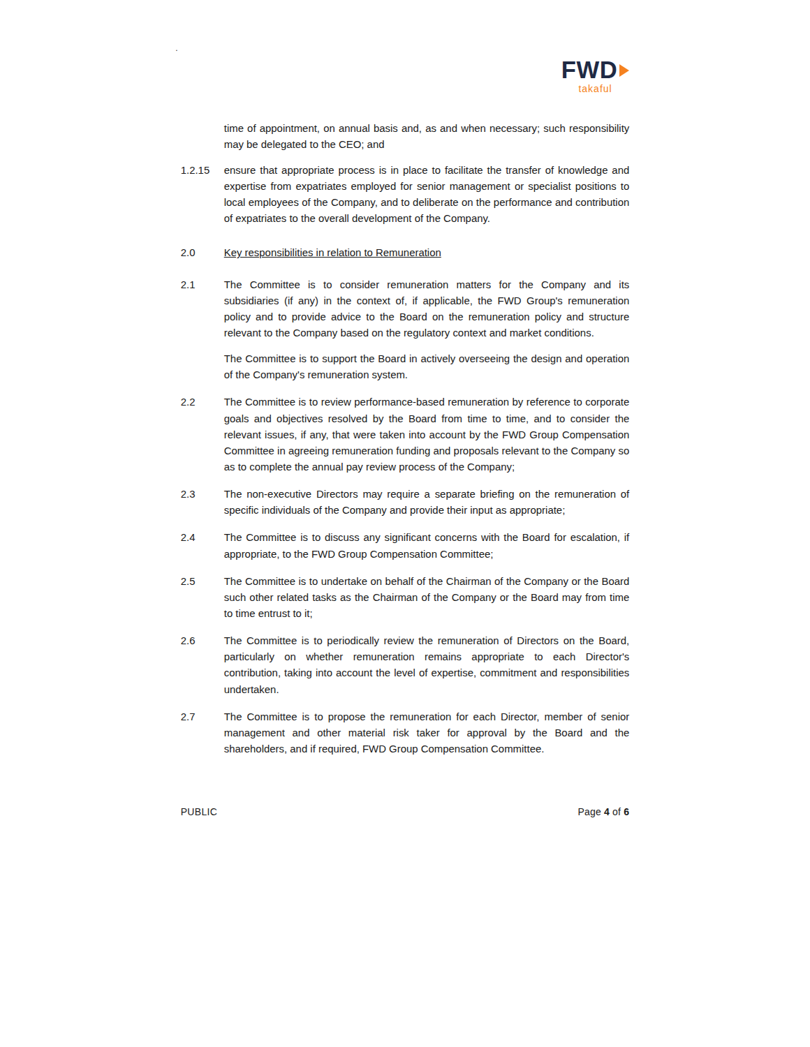.
FWD
takaful
time of appointment, on annual basis and, as and when necessary; such responsibility may be delegated to the CEO; and
1.2.15
ensure that appropriate process is in place to facilitate the transfer of knowledge and expertise from expatriates employed for senior management or specialist positions to local employees of the Company, and to deliberate on the performance and contribution of expatriates to the overall development of the Company.
2.0
Key responsibilities in relation to Remuneration
2.1
The Committee is to consider remuneration matters for the Company and its subsidiaries (if any) in the context of, if applicable, the FWD Group's remuneration policy and to provide advice to the Board on the remuneration policy and structure relevant to the Company based on the regulatory context and market conditions.
The Committee is to support the Board in actively overseeing the design and operation of the Company's remuneration system.
2.2
The Committee is to review performance-based remuneration by reference to corporate goals and objectives resolved by the Board from time to time, and to consider the relevant issues, if any, that were taken into account by the FWD Group Compensation Committee in agreeing remuneration funding and proposals relevant to the Company so as to complete the annual pay review process of the Company;
2.3
The non-executive Directors may require a separate briefing on the remuneration of specific individuals of the Company and provide their input as appropriate;
2.4
The Committee is to discuss any significant concerns with the Board for escalation, if appropriate, to the FWD Group Compensation Committee;
2.5
The Committee is to undertake on behalf of the Chairman of the Company or the Board such other related tasks as the Chairman of the Company or the Board may from time to time entrust to it;
2.6
The Committee is to periodically review the remuneration of Directors on the Board, particularly on whether remuneration remains appropriate to each Director's contribution, taking into account the level of expertise, commitment and responsibilities undertaken.
2.7
The Committee is to propose the remuneration for each Director, member of senior management and other material risk taker for approval by the Board and the shareholders, and if required, FWD Group Compensation Committee.
PUBLIC
Page 4 of 6